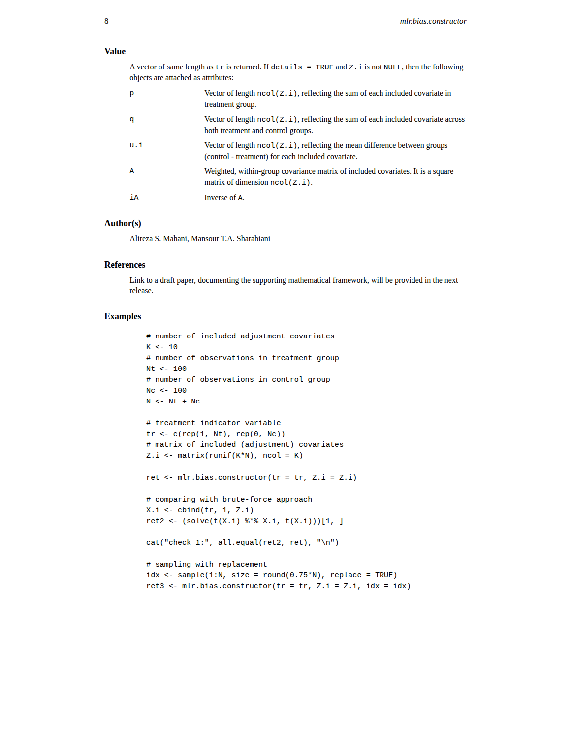8 mlr.bias.constructor
Value
A vector of same length as tr is returned. If details = TRUE and Z.i is not NULL, then the following objects are attached as attributes:
p
Vector of length ncol(Z.i), reflecting the sum of each included covariate in treatment group.
q
Vector of length ncol(Z.i), reflecting the sum of each included covariate across both treatment and control groups.
u.i
Vector of length ncol(Z.i), reflecting the mean difference between groups (control - treatment) for each included covariate.
A
Weighted, within-group covariance matrix of included covariates. It is a square matrix of dimension ncol(Z.i).
iA
Inverse of A.
Author(s)
Alireza S. Mahani, Mansour T.A. Sharabiani
References
Link to a draft paper, documenting the supporting mathematical framework, will be provided in the next release.
Examples
    # number of included adjustment covariates
    K <- 10
    # number of observations in treatment group
    Nt <- 100
    # number of observations in control group
    Nc <- 100
    N <- Nt + Nc

    # treatment indicator variable
    tr <- c(rep(1, Nt), rep(0, Nc))
    # matrix of included (adjustment) covariates
    Z.i <- matrix(runif(K*N), ncol = K)

    ret <- mlr.bias.constructor(tr = tr, Z.i = Z.i)

    # comparing with brute-force approach
    X.i <- cbind(tr, 1, Z.i)
    ret2 <- (solve(t(X.i) %*% X.i, t(X.i)))[1, ]

    cat("check 1:", all.equal(ret2, ret), "\n")

    # sampling with replacement
    idx <- sample(1:N, size = round(0.75*N), replace = TRUE)
    ret3 <- mlr.bias.constructor(tr = tr, Z.i = Z.i, idx = idx)